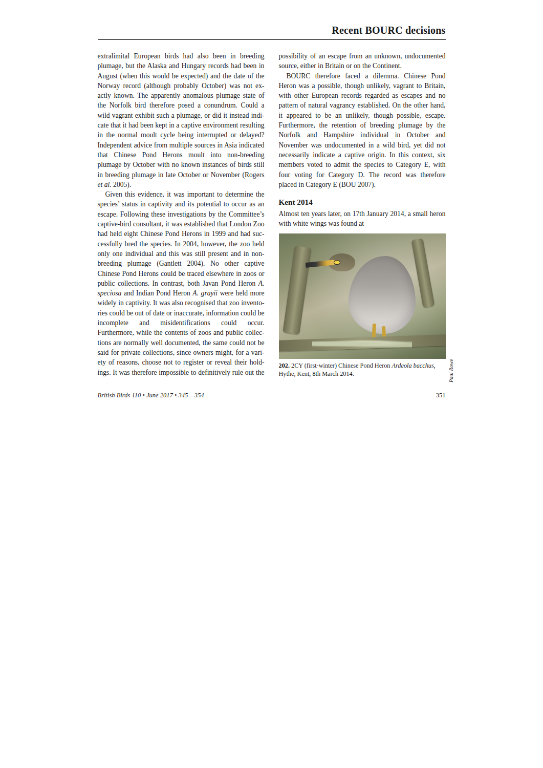Recent BOURC decisions
extralimital European birds had also been in breeding plumage, but the Alaska and Hungary records had been in August (when this would be expected) and the date of the Norway record (although probably October) was not exactly known. The apparently anomalous plumage state of the Norfolk bird therefore posed a conundrum. Could a wild vagrant exhibit such a plumage, or did it instead indicate that it had been kept in a captive environment resulting in the normal moult cycle being interrupted or delayed? Independent advice from multiple sources in Asia indicated that Chinese Pond Herons moult into non-breeding plumage by October with no known instances of birds still in breeding plumage in late October or November (Rogers et al. 2005).
Given this evidence, it was important to determine the species’ status in captivity and its potential to occur as an escape. Following these investigations by the Committee’s captive-bird consultant, it was established that London Zoo had held eight Chinese Pond Herons in 1999 and had successfully bred the species. In 2004, however, the zoo held only one individual and this was still present and in non-breeding plumage (Gantlett 2004). No other captive Chinese Pond Herons could be traced elsewhere in zoos or public collections. In contrast, both Javan Pond Heron A. speciosa and Indian Pond Heron A. grayii were held more widely in captivity. It was also recognised that zoo inventories could be out of date or inaccurate, information could be incomplete and misidentifications could occur. Furthermore, while the contents of zoos and public collections are normally well documented, the same could not be said for private collections, since owners might, for a variety of reasons, choose not to register or reveal their holdings. It was therefore impossible to definitively rule out the possibility of an escape from an unknown, undocumented source, either in Britain or on the Continent.
BOURC therefore faced a dilemma. Chinese Pond Heron was a possible, though unlikely, vagrant to Britain, with other European records regarded as escapes and no pattern of natural vagrancy established. On the other hand, it appeared to be an unlikely, though possible, escape. Furthermore, the retention of breeding plumage by the Norfolk and Hampshire individual in October and November was undocumented in a wild bird, yet did not necessarily indicate a captive origin. In this context, six members voted to admit the species to Category E, with four voting for Category D. The record was therefore placed in Category E (BOU 2007).
Kent 2014
Almost ten years later, on 17th January 2014, a small heron with white wings was found at
Paul Rowe
202. 2CY (first-winter) Chinese Pond Heron Ardeola bacchus, Hythe, Kent, 8th March 2014.
British Birds 110 • June 2017 • 345 – 354
351